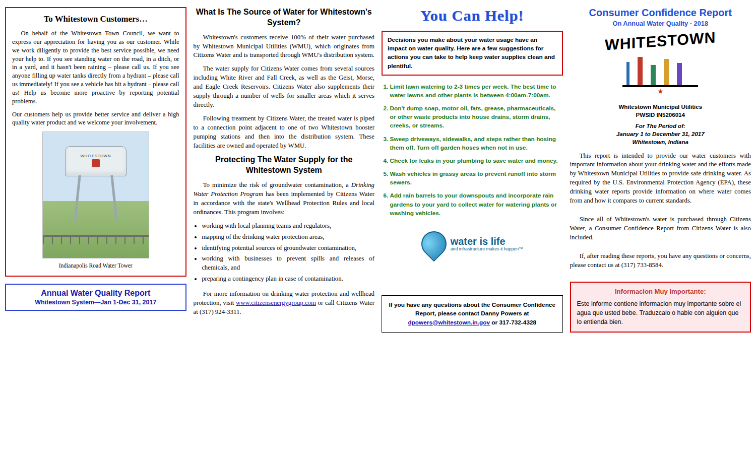To Whitestown Customers…
On behalf of the Whitestown Town Council, we want to express our appreciation for having you as our customer. While we work diligently to provide the best service possible, we need your help to. If you see standing water on the road, in a ditch, or in a yard, and it hasn't been raining – please call us. If you see anyone filling up water tanks directly from a hydrant – please call us immediately! If you see a vehicle has hit a hydrant – please call us! Help us become more proactive by reporting potential problems.
Our customers help us provide better service and deliver a high quality water product and we welcome your involvement.
WHITESTOWN
Indianapolis Road Water Tower
Annual Water Quality Report
Whitestown System—Jan 1-Dec 31, 2017
What Is The Source of Water for Whitestown's System?
Whitestown's customers receive 100% of their water purchased by Whitestown Municipal Utilities (WMU), which originates from Citizens Water and is transported through WMU's distribution system.
The water supply for Citizens Water comes from several sources including White River and Fall Creek, as well as the Geist, Morse, and Eagle Creek Reservoirs. Citizens Water also supplements their supply through a number of wells for smaller areas which it serves directly.
Following treatment by Citizens Water, the treated water is piped to a connection point adjacent to one of two Whitestown booster pumping stations and then into the distribution system. These facilities are owned and operated by WMU.
Protecting The Water Supply for the Whitestown System
To minimize the risk of groundwater contamination, a Drinking Water Protection Program has been implemented by Citizens Water in accordance with the state's Wellhead Protection Rules and local ordinances. This program involves:
working with local planning teams and regulators,
mapping of the drinking water protection areas,
identifying potential sources of groundwater contamination,
working with businesses to prevent spills and releases of chemicals, and
preparing a contingency plan in case of contamination.
For more information on drinking water protection and wellhead protection, visit www.citizensenergygroup.com or call Citizens Water at (317) 924-3311.
You Can Help!
Decisions you make about your water usage have an impact on water quality. Here are a few suggestions for actions you can take to help keep water supplies clean and plentiful.
Limit lawn watering to 2-3 times per week. The best time to water lawns and other plants is between 4:00am-7:00am.
Don't dump soap, motor oil, fats, grease, pharmaceuticals, or other waste products into house drains, storm drains, creeks, or streams.
Sweep driveways, sidewalks, and steps rather than hosing them off. Turn off garden hoses when not in use.
Check for leaks in your plumbing to save water and money.
Wash vehicles in grassy areas to prevent runoff into storm sewers.
Add rain barrels to your downspouts and incorporate rain gardens to your yard to collect water for watering plants or washing vehicles.
water is life
and infrastructure makes it happen™
If you have any questions about the Consumer Confidence Report, please contact Danny Powers at dpowers@whitestown.in.gov or 317-732-4328
Consumer Confidence Report
On Annual Water Quality - 2018
WHITESTOWN
★
Whitestown Municipal Utilities
PWSID IN5206014 For The Period of:
January 1 to December 31, 2017
Whitestown, Indiana
This report is intended to provide our water customers with important information about your drinking water and the efforts made by Whitestown Municipal Utilities to provide safe drinking water. As required by the U.S. Environmental Protection Agency (EPA), these drinking water reports provide information on where water comes from and how it compares to current standards.
Since all of Whitestown's water is purchased through Citizens Water, a Consumer Confidence Report from Citizens Water is also included.
If, after reading these reports, you have any questions or concerns, please contact us at (317) 733-8584.
Informacion Muy Importante:
Este informe contiene informacion muy importante sobre el agua que usted bebe. Traduzcalo o hable con alguien que lo entienda bien.